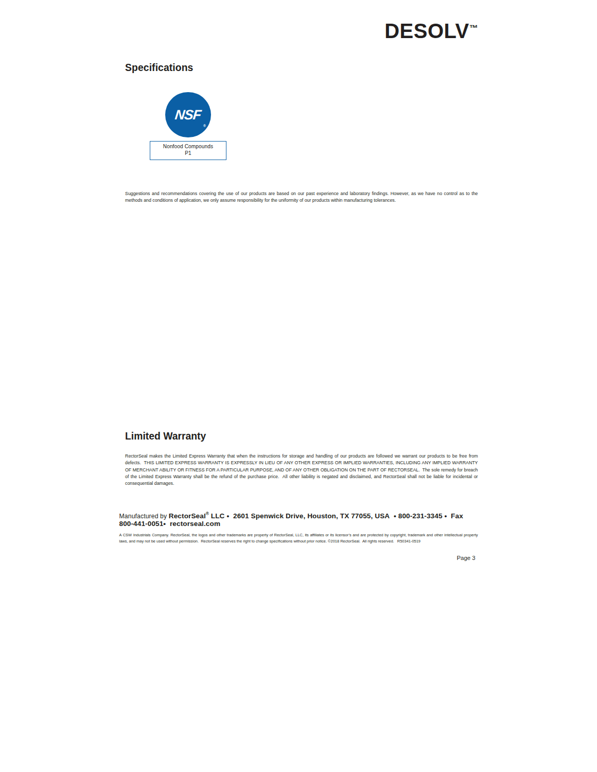DESOLV™
Specifications
NSF ®
Nonfood Compounds
P1
Suggestions and recommendations covering the use of our products are based on our past experience and laboratory findings. However, as we have no control as to the methods and conditions of application, we only assume responsibility for the uniformity of our products within manufacturing tolerances.
Limited Warranty
RectorSeal makes the Limited Express Warranty that when the instructions for storage and handling of our products are followed we warrant our products to be free from defects. THIS LIMITED EXPRESS WARRANTY IS EXPRESSLY IN LIEU OF ANY OTHER EXPRESS OR IMPLIED WARRANTIES, INCLUDING ANY IMPLIED WARRANTY OF MERCHANT ABILITY OR FITNESS FOR A PARTICULAR PURPOSE, AND OF ANY OTHER OBLIGATION ON THE PART OF RECTORSEAL. The sole remedy for breach of the Limited Express Warranty shall be the refund of the purchase price. All other liability is negated and disclaimed, and RectorSeal shall not be liable for incidental or consequential damages.
Manufactured by RectorSeal® LLC • 2601 Spenwick Drive, Houston, TX 77055, USA • 800-231-3345 • Fax 800-441-0051• rectorseal.com
A CSW Industrials Company. RectorSeal, the logos and other trademarks are property of RectorSeal, LLC, its affiliates or its licensor’s and are protected by copyright, trademark and other intellectual property laws, and may not be used without permission. RectorSeal reserves the right to change specifications without prior notice. ©2018 RectorSeal. All rights reserved. R50341-0519
Page 3